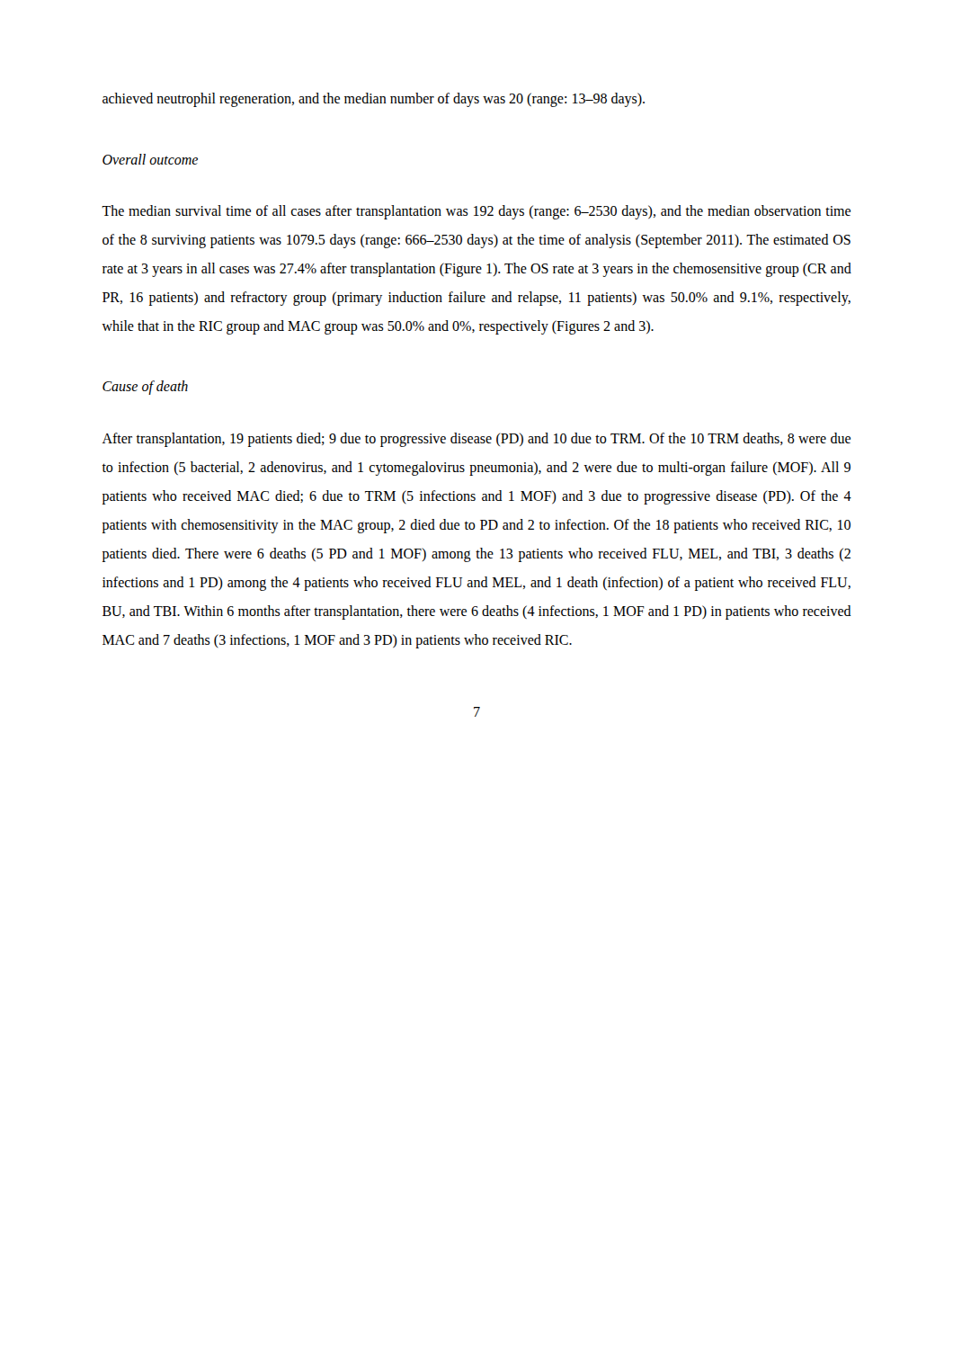achieved neutrophil regeneration, and the median number of days was 20 (range: 13–98 days).
Overall outcome
The median survival time of all cases after transplantation was 192 days (range: 6–2530 days), and the median observation time of the 8 surviving patients was 1079.5 days (range: 666–2530 days) at the time of analysis (September 2011). The estimated OS rate at 3 years in all cases was 27.4% after transplantation (Figure 1). The OS rate at 3 years in the chemosensitive group (CR and PR, 16 patients) and refractory group (primary induction failure and relapse, 11 patients) was 50.0% and 9.1%, respectively, while that in the RIC group and MAC group was 50.0% and 0%, respectively (Figures 2 and 3).
Cause of death
After transplantation, 19 patients died; 9 due to progressive disease (PD) and 10 due to TRM. Of the 10 TRM deaths, 8 were due to infection (5 bacterial, 2 adenovirus, and 1 cytomegalovirus pneumonia), and 2 were due to multi-organ failure (MOF). All 9 patients who received MAC died; 6 due to TRM (5 infections and 1 MOF) and 3 due to progressive disease (PD). Of the 4 patients with chemosensitivity in the MAC group, 2 died due to PD and 2 to infection. Of the 18 patients who received RIC, 10 patients died. There were 6 deaths (5 PD and 1 MOF) among the 13 patients who received FLU, MEL, and TBI, 3 deaths (2 infections and 1 PD) among the 4 patients who received FLU and MEL, and 1 death (infection) of a patient who received FLU, BU, and TBI. Within 6 months after transplantation, there were 6 deaths (4 infections, 1 MOF and 1 PD) in patients who received MAC and 7 deaths (3 infections, 1 MOF and 3 PD) in patients who received RIC.
7